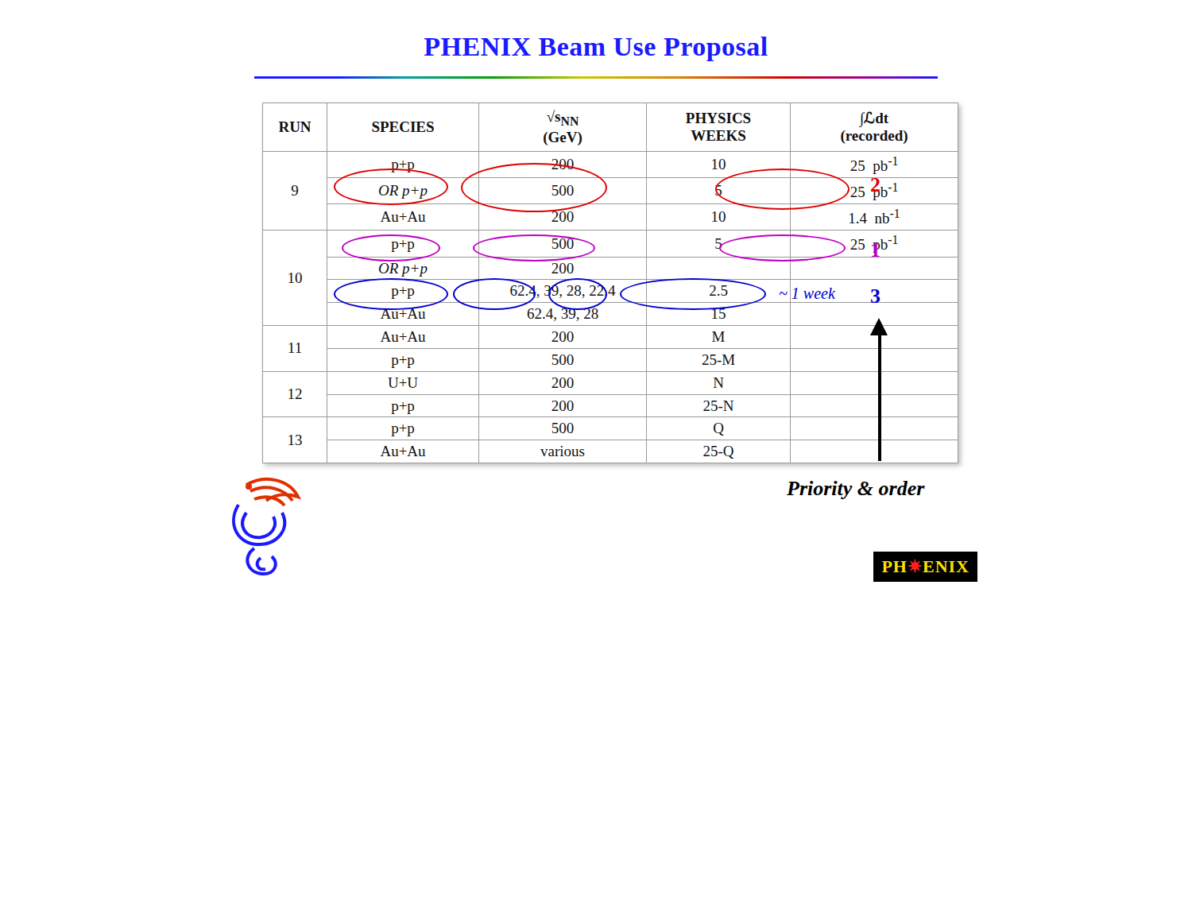PHENIX Beam Use Proposal
| RUN | SPECIES | √s NN (GeV) | PHYSICS WEEKS | ∫ℒdt (recorded) |
| --- | --- | --- | --- | --- |
| 9 | p+p | 200 | 10 | 25 pb -1 |
| OR p+p | 500 | 5 | 25 pb -1 |
| Au+Au | 200 | 10 | 1.4 nb -1 |
| 10 | p+p | 500 | 5 | 25 pb -1 |
| OR p+p | 200 | | |
| p+p | 62.4, 39, 28, 22.4 | 2.5 | |
| Au+Au | 62.4, 39, 28 | 15 | |
| 11 | Au+Au | 200 | M | |
| p+p | 500 | 25-M | |
| 12 | U+U | 200 | N | |
| p+p | 200 | 25-N | |
| 13 | p+p | 500 | Q | |
| Au+Au | various | 25-Q | |
2
1
~ 1 week
3
Priority & order
2
PH✷ENIX